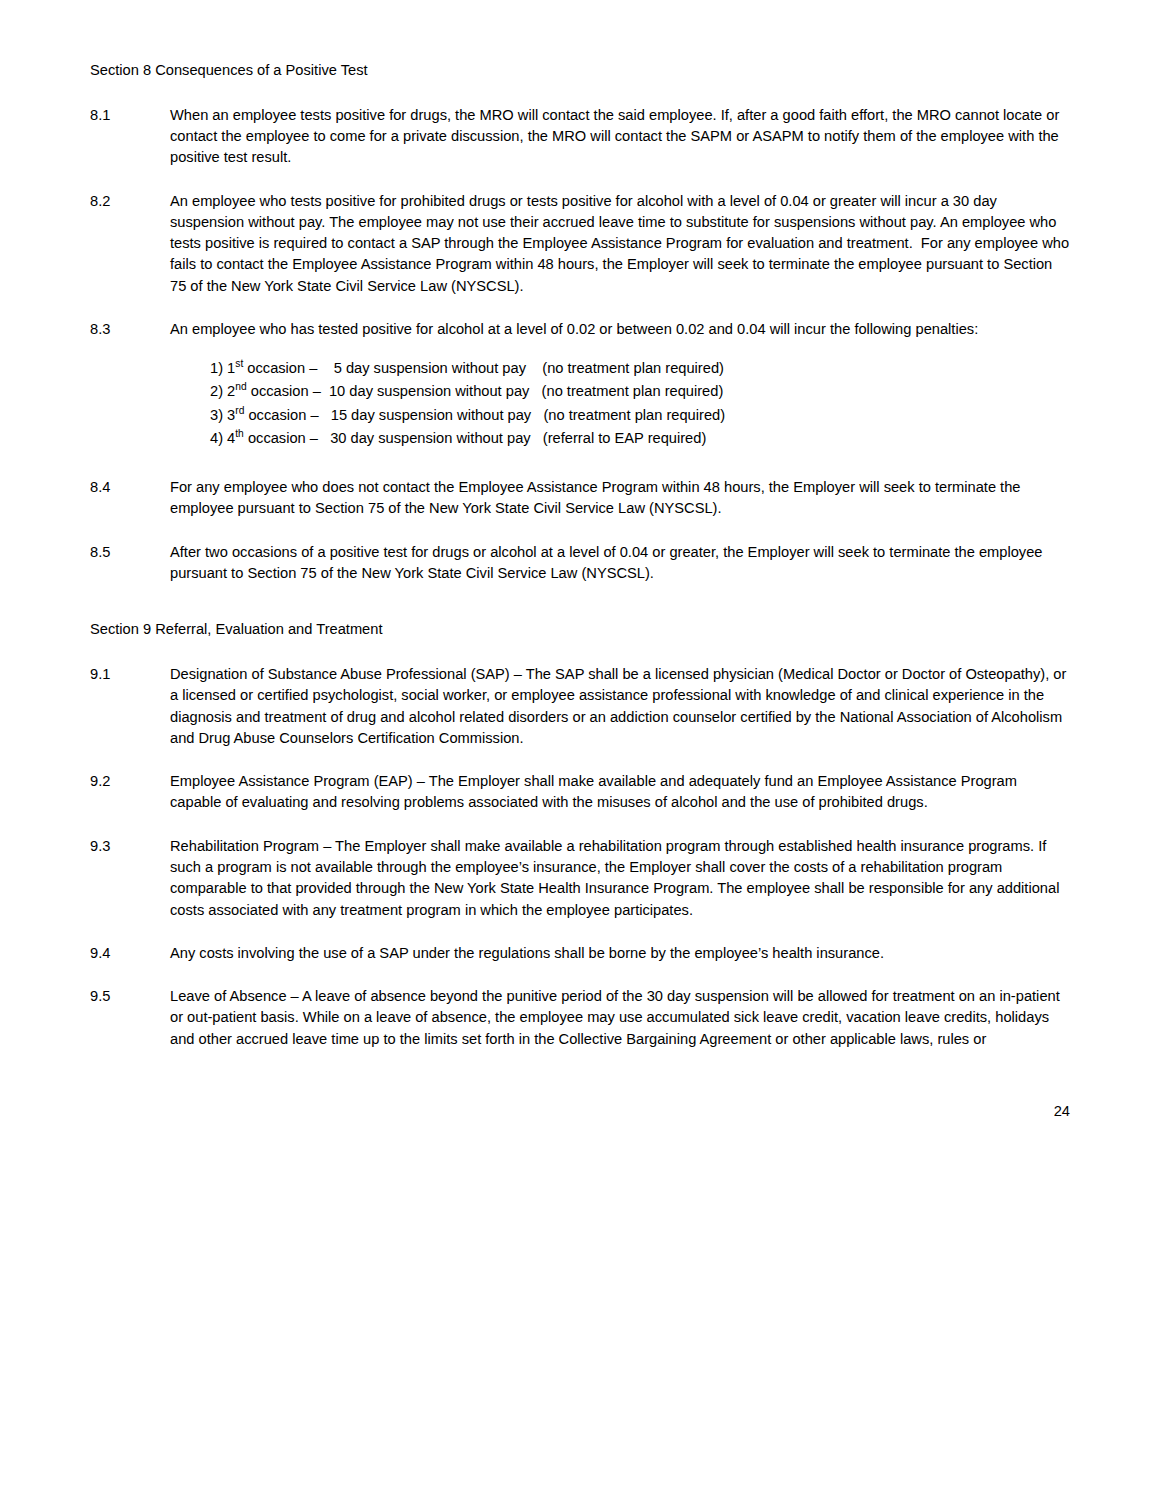Section 8 Consequences of a Positive Test
8.1
When an employee tests positive for drugs, the MRO will contact the said employee. If, after a good faith effort, the MRO cannot locate or contact the employee to come for a private discussion, the MRO will contact the SAPM or ASAPM to notify them of the employee with the positive test result.
8.2
An employee who tests positive for prohibited drugs or tests positive for alcohol with a level of 0.04 or greater will incur a 30 day suspension without pay. The employee may not use their accrued leave time to substitute for suspensions without pay. An employee who tests positive is required to contact a SAP through the Employee Assistance Program for evaluation and treatment. For any employee who fails to contact the Employee Assistance Program within 48 hours, the Employer will seek to terminate the employee pursuant to Section 75 of the New York State Civil Service Law (NYSCSL).
8.3
An employee who has tested positive for alcohol at a level of 0.02 or between 0.02 and 0.04 will incur the following penalties:
1) 1st occasion – 5 day suspension without pay (no treatment plan required)
2) 2nd occasion – 10 day suspension without pay (no treatment plan required)
3) 3rd occasion – 15 day suspension without pay (no treatment plan required)
4) 4th occasion – 30 day suspension without pay (referral to EAP required)
8.4
For any employee who does not contact the Employee Assistance Program within 48 hours, the Employer will seek to terminate the employee pursuant to Section 75 of the New York State Civil Service Law (NYSCSL).
8.5
After two occasions of a positive test for drugs or alcohol at a level of 0.04 or greater, the Employer will seek to terminate the employee pursuant to Section 75 of the New York State Civil Service Law (NYSCSL).
Section 9 Referral, Evaluation and Treatment
9.1
Designation of Substance Abuse Professional (SAP) – The SAP shall be a licensed physician (Medical Doctor or Doctor of Osteopathy), or a licensed or certified psychologist, social worker, or employee assistance professional with knowledge of and clinical experience in the diagnosis and treatment of drug and alcohol related disorders or an addiction counselor certified by the National Association of Alcoholism and Drug Abuse Counselors Certification Commission.
9.2
Employee Assistance Program (EAP) – The Employer shall make available and adequately fund an Employee Assistance Program capable of evaluating and resolving problems associated with the misuses of alcohol and the use of prohibited drugs.
9.3
Rehabilitation Program – The Employer shall make available a rehabilitation program through established health insurance programs. If such a program is not available through the employee’s insurance, the Employer shall cover the costs of a rehabilitation program comparable to that provided through the New York State Health Insurance Program. The employee shall be responsible for any additional costs associated with any treatment program in which the employee participates.
9.4
Any costs involving the use of a SAP under the regulations shall be borne by the employee’s health insurance.
9.5
Leave of Absence – A leave of absence beyond the punitive period of the 30 day suspension will be allowed for treatment on an in-patient or out-patient basis. While on a leave of absence, the employee may use accumulated sick leave credit, vacation leave credits, holidays and other accrued leave time up to the limits set forth in the Collective Bargaining Agreement or other applicable laws, rules or
24